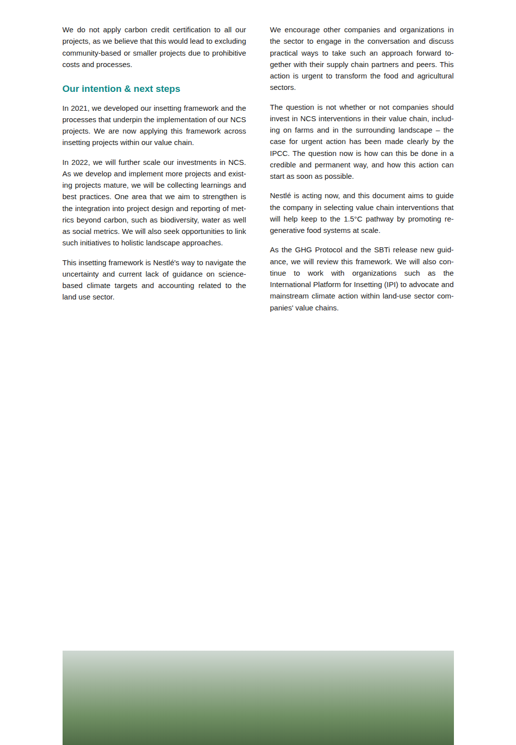We do not apply carbon credit certification to all our projects, as we believe that this would lead to excluding community-based or smaller projects due to prohibitive costs and processes.
Our intention & next steps
In 2021, we developed our insetting framework and the processes that underpin the implementation of our NCS projects. We are now applying this framework across insetting projects within our value chain.
In 2022, we will further scale our investments in NCS. As we develop and implement more projects and existing projects mature, we will be collecting learnings and best practices. One area that we aim to strengthen is the integration into project design and reporting of metrics beyond carbon, such as biodiversity, water as well as social metrics. We will also seek opportunities to link such initiatives to holistic landscape approaches.
This insetting framework is Nestlé's way to navigate the uncertainty and current lack of guidance on science-based climate targets and accounting related to the land use sector.
We encourage other companies and organizations in the sector to engage in the conversation and discuss practical ways to take such an approach forward together with their supply chain partners and peers. This action is urgent to transform the food and agricultural sectors.
The question is not whether or not companies should invest in NCS interventions in their value chain, including on farms and in the surrounding landscape – the case for urgent action has been made clearly by the IPCC. The question now is how can this be done in a credible and permanent way, and how this action can start as soon as possible.
Nestlé is acting now, and this document aims to guide the company in selecting value chain interventions that will help keep to the 1.5°C pathway by promoting regenerative food systems at scale.
As the GHG Protocol and the SBTi release new guidance, we will review this framework. We will also continue to work with organizations such as the International Platform for Insetting (IPI) to advocate and mainstream climate action within land-use sector companies' value chains.